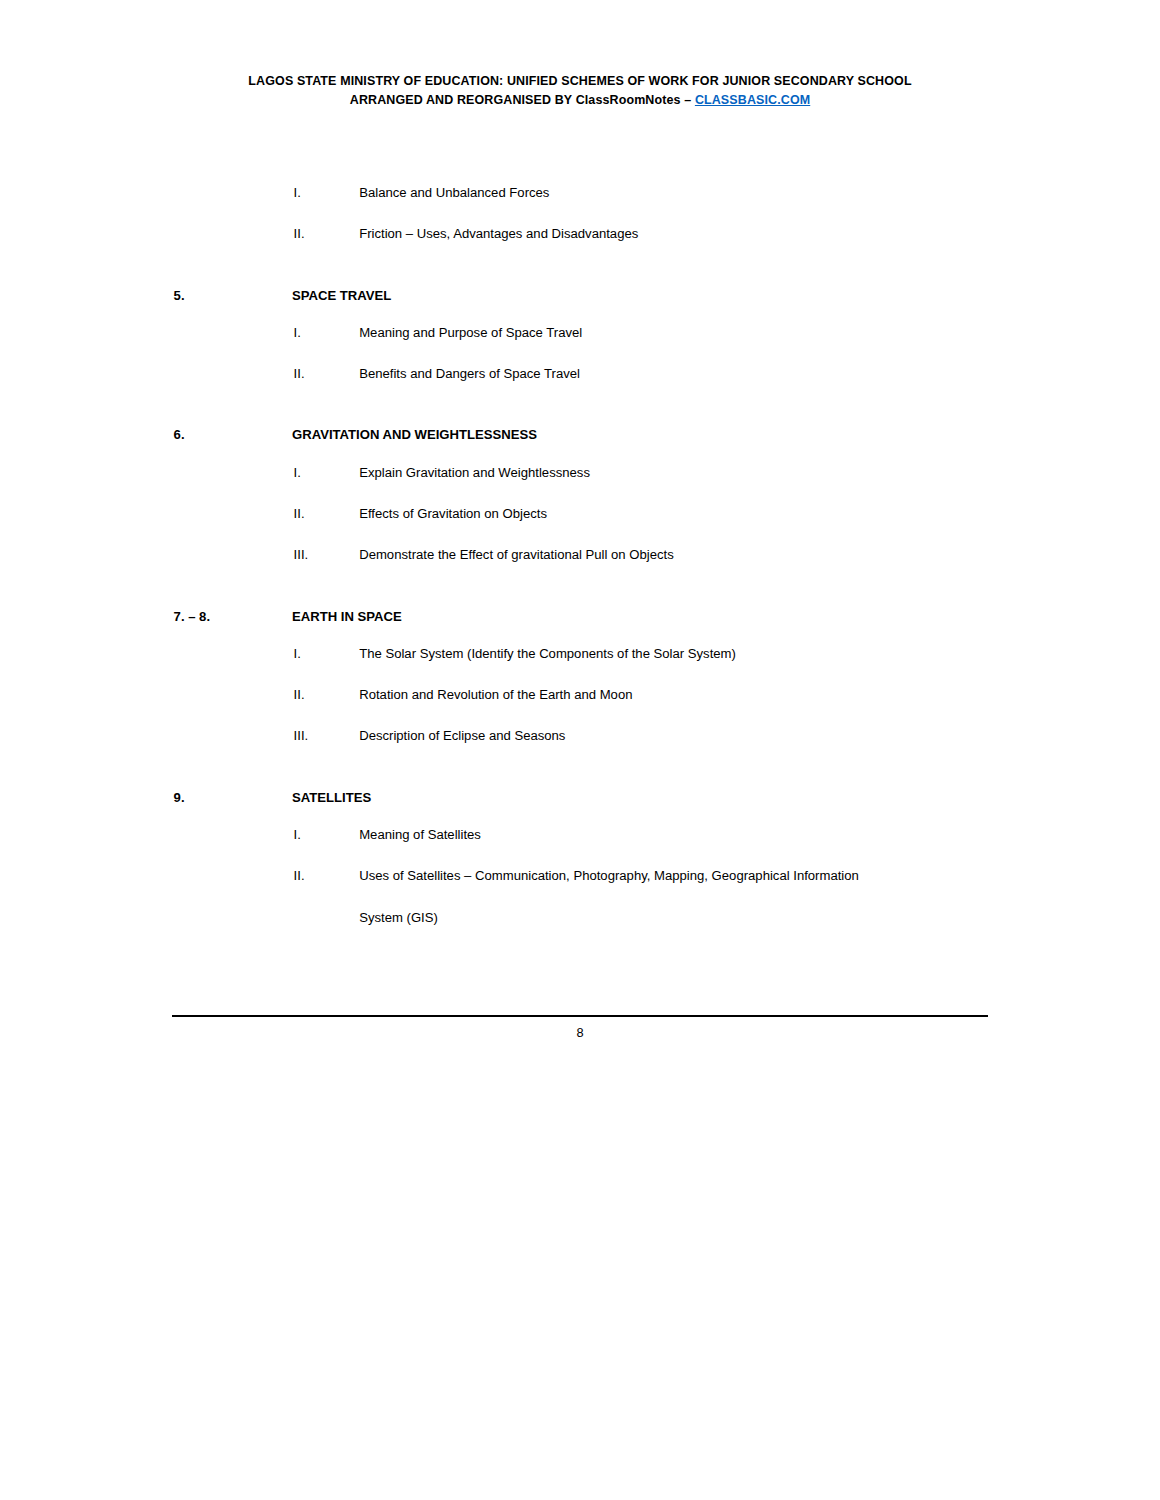LAGOS STATE MINISTRY OF EDUCATION: UNIFIED SCHEMES OF WORK FOR JUNIOR SECONDARY SCHOOL
ARRANGED AND REORGANISED BY ClassRoomNotes – CLASSBASIC.COM
I. Balance and Unbalanced Forces
II. Friction – Uses, Advantages and Disadvantages
5.
SPACE TRAVEL
I. Meaning and Purpose of Space Travel
II. Benefits and Dangers of Space Travel
6.
GRAVITATION AND WEIGHTLESSNESS
I. Explain Gravitation and Weightlessness
II. Effects of Gravitation on Objects
III. Demonstrate the Effect of gravitational Pull on Objects
7. – 8.
EARTH IN SPACE
I. The Solar System (Identify the Components of the Solar System)
II. Rotation and Revolution of the Earth and Moon
III. Description of Eclipse and Seasons
9.
SATELLITES
I. Meaning of Satellites
II. Uses of Satellites – Communication, Photography, Mapping, Geographical InformationSystem (GIS)
8